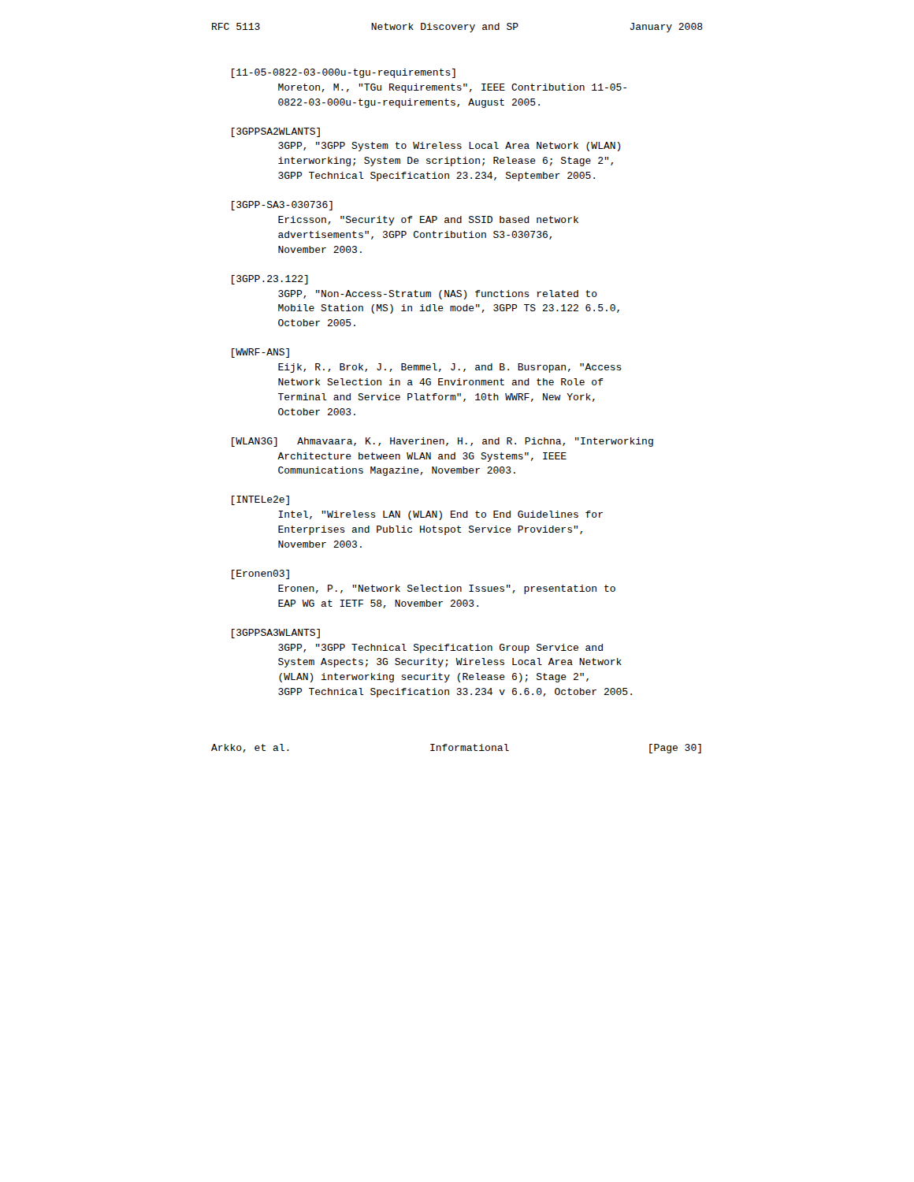RFC 5113 Network Discovery and SP January 2008
[11-05-0822-03-000u-tgu-requirements]
Moreton, M., "TGu Requirements", IEEE Contribution 11-05- 0822-03-000u-tgu-requirements, August 2005.
[3GPPSA2WLANTS]
3GPP, "3GPP System to Wireless Local Area Network (WLAN) interworking; System De scription; Release 6; Stage 2", 3GPP Technical Specification 23.234, September 2005.
[3GPP-SA3-030736]
Ericsson, "Security of EAP and SSID based network advertisements", 3GPP Contribution S3-030736, November 2003.
[3GPP.23.122]
3GPP, "Non-Access-Stratum (NAS) functions related to Mobile Station (MS) in idle mode", 3GPP TS 23.122 6.5.0, October 2005.
[WWRF-ANS]
Eijk, R., Brok, J., Bemmel, J., and B. Busropan, "Access Network Selection in a 4G Environment and the Role of Terminal and Service Platform", 10th WWRF, New York, October 2003.
[WLAN3G] Ahmavaara, K., Haverinen, H., and R. Pichna, "Interworking Architecture between WLAN and 3G Systems", IEEE Communications Magazine, November 2003.
[INTELe2e]
Intel, "Wireless LAN (WLAN) End to End Guidelines for Enterprises and Public Hotspot Service Providers", November 2003.
[Eronen03]
Eronen, P., "Network Selection Issues", presentation to EAP WG at IETF 58, November 2003.
[3GPPSA3WLANTS]
3GPP, "3GPP Technical Specification Group Service and System Aspects; 3G Security; Wireless Local Area Network (WLAN) interworking security (Release 6); Stage 2", 3GPP Technical Specification 33.234 v 6.6.0, October 2005.
Arkko, et al. Informational [Page 30]